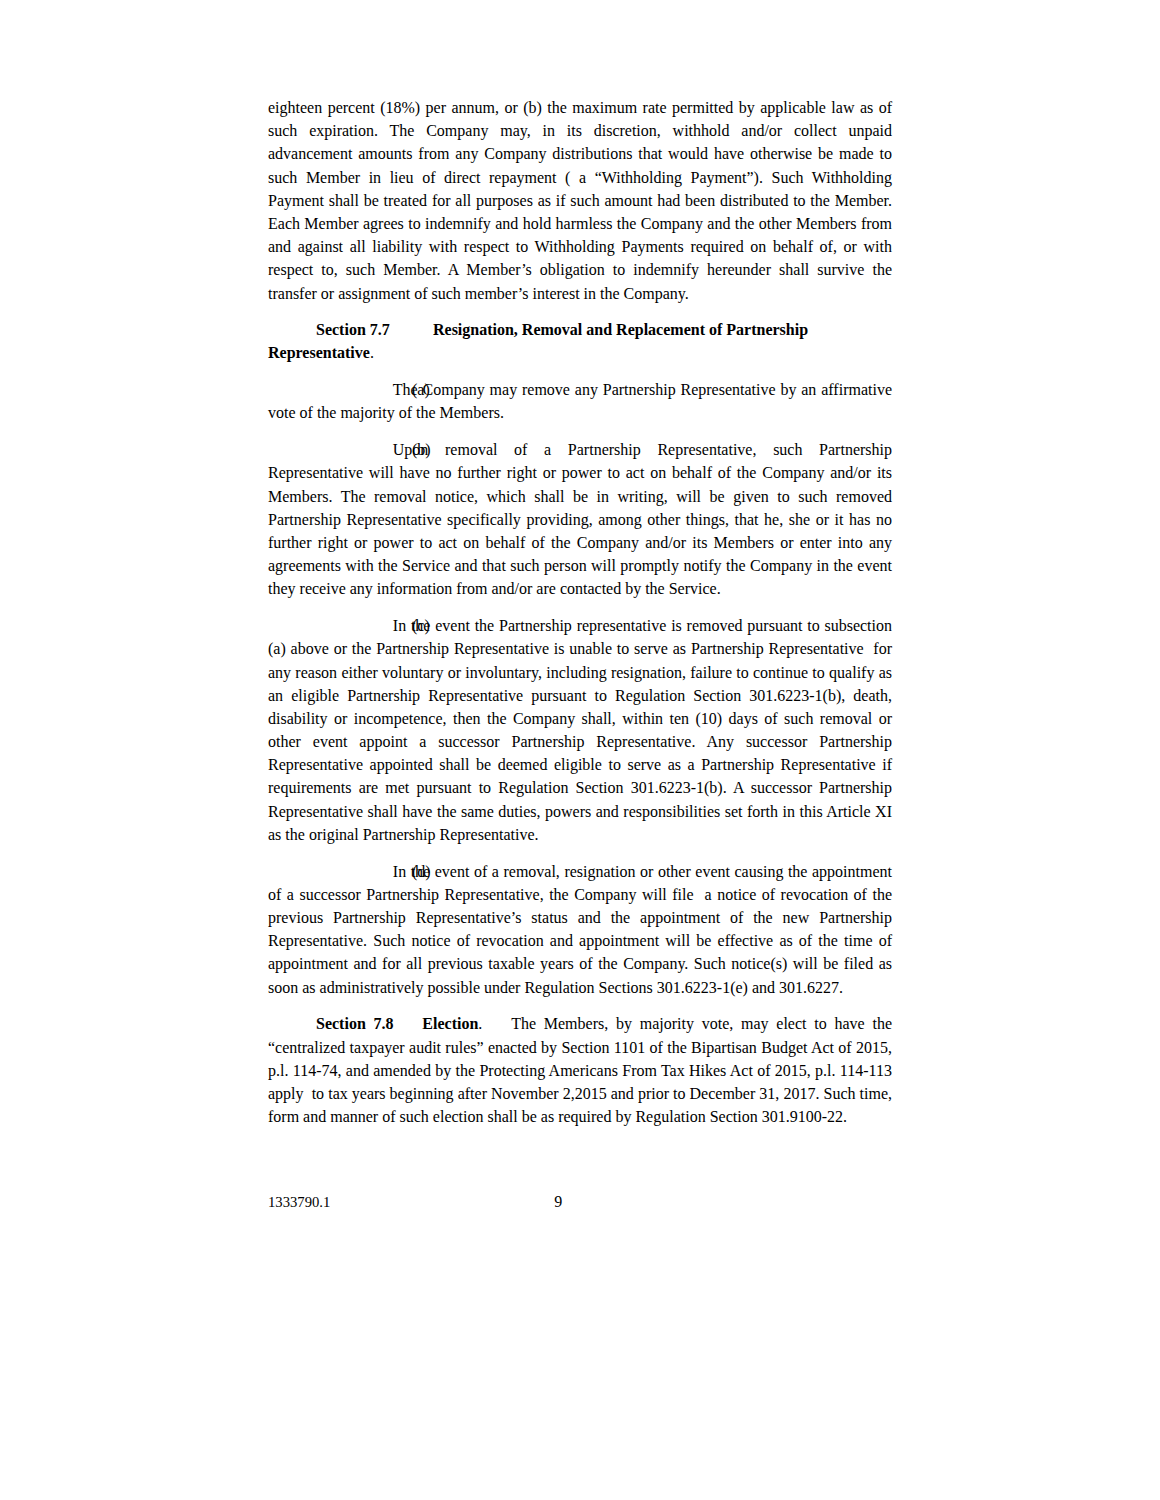eighteen percent (18%) per annum, or (b) the maximum rate permitted by applicable law as of such expiration. The Company may, in its discretion, withhold and/or collect unpaid advancement amounts from any Company distributions that would have otherwise be made to such Member in lieu of direct repayment ( a “Withholding Payment”). Such Withholding Payment shall be treated for all purposes as if such amount had been distributed to the Member. Each Member agrees to indemnify and hold harmless the Company and the other Members from and against all liability with respect to Withholding Payments required on behalf of, or with respect to, such Member. A Member’s obligation to indemnify hereunder shall survive the transfer or assignment of such member’s interest in the Company.
Section 7.7 Resignation, Removal and Replacement of Partnership Representative.
(a) The Company may remove any Partnership Representative by an affirmative vote of the majority of the Members.
(b) Upon removal of a Partnership Representative, such Partnership Representative will have no further right or power to act on behalf of the Company and/or its Members. The removal notice, which shall be in writing, will be given to such removed Partnership Representative specifically providing, among other things, that he, she or it has no further right or power to act on behalf of the Company and/or its Members or enter into any agreements with the Service and that such person will promptly notify the Company in the event they receive any information from and/or are contacted by the Service.
(c) In the event the Partnership representative is removed pursuant to subsection (a) above or the Partnership Representative is unable to serve as Partnership Representative for any reason either voluntary or involuntary, including resignation, failure to continue to qualify as an eligible Partnership Representative pursuant to Regulation Section 301.6223-1(b), death, disability or incompetence, then the Company shall, within ten (10) days of such removal or other event appoint a successor Partnership Representative. Any successor Partnership Representative appointed shall be deemed eligible to serve as a Partnership Representative if requirements are met pursuant to Regulation Section 301.6223-1(b). A successor Partnership Representative shall have the same duties, powers and responsibilities set forth in this Article XI as the original Partnership Representative.
(d) In the event of a removal, resignation or other event causing the appointment of a successor Partnership Representative, the Company will file a notice of revocation of the previous Partnership Representative’s status and the appointment of the new Partnership Representative. Such notice of revocation and appointment will be effective as of the time of appointment and for all previous taxable years of the Company. Such notice(s) will be filed as soon as administratively possible under Regulation Sections 301.6223-1(e) and 301.6227.
Section 7.8 Election. The Members, by majority vote, may elect to have the “centralized taxpayer audit rules” enacted by Section 1101 of the Bipartisan Budget Act of 2015, p.l. 114-74, and amended by the Protecting Americans From Tax Hikes Act of 2015, p.l. 114-113 apply to tax years beginning after November 2,2015 and prior to December 31, 2017. Such time, form and manner of such election shall be as required by Regulation Section 301.9100-22.
1333790.1
9